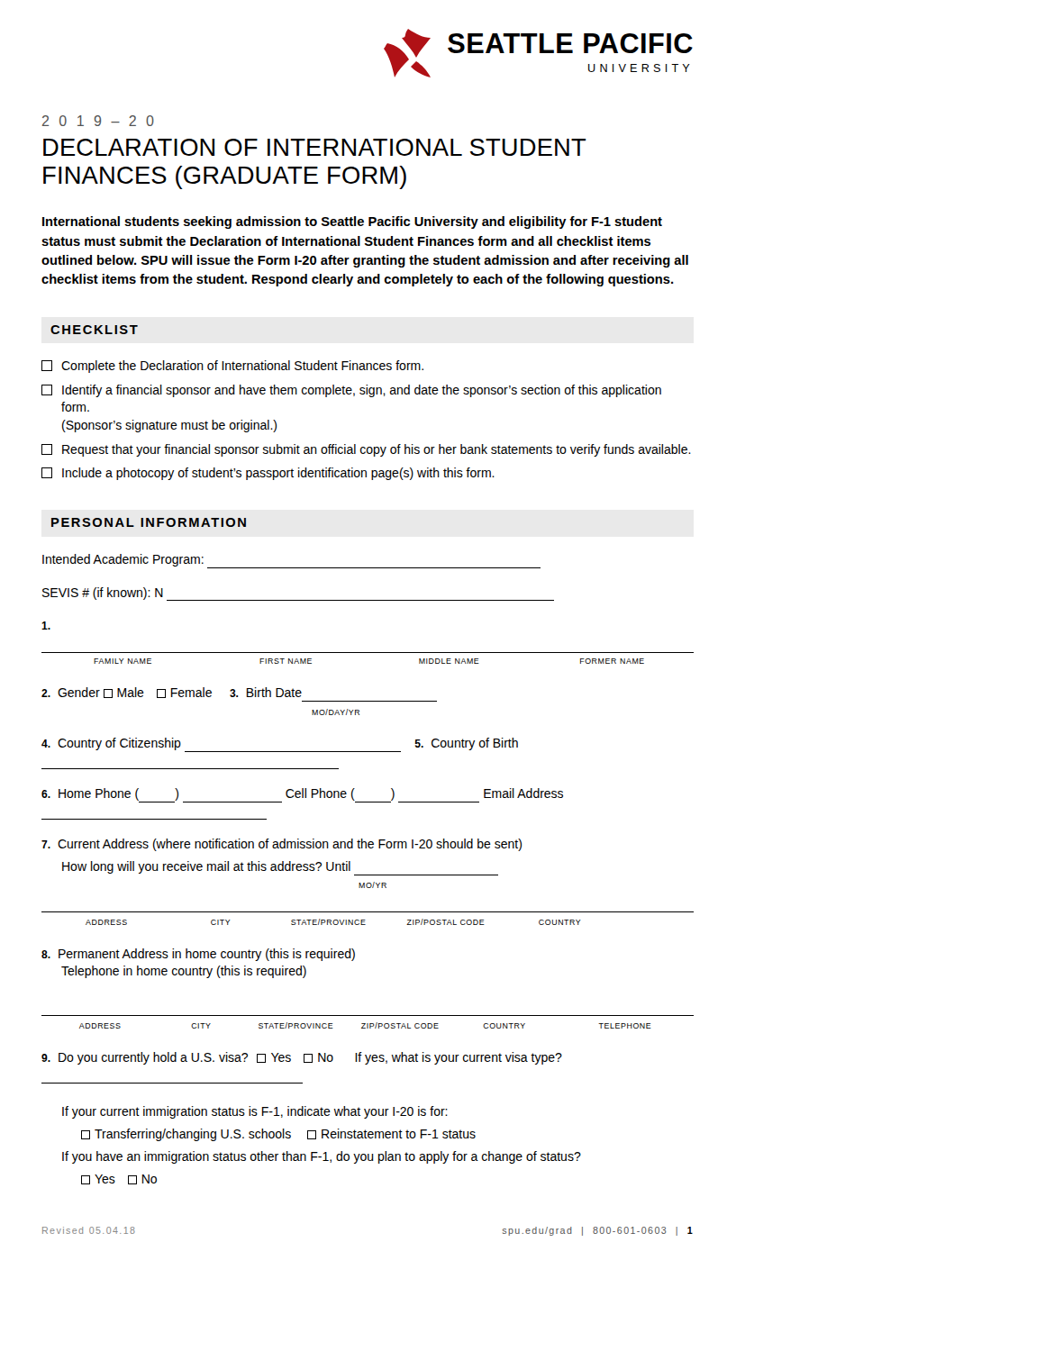SEATTLE PACIFIC
UNIVERSITY
2 0 1 9 – 2 0
DECLARATION OF INTERNATIONAL STUDENT FINANCES (GRADUATE FORM)
International students seeking admission to Seattle Pacific University and eligibility for F-1 student status must submit the Declaration of International Student Finances form and all checklist items outlined below. SPU will issue the Form I-20 after granting the student admission and after receiving all checklist items from the student. Respond clearly and completely to each of the following questions.
CHECKLIST
Complete the Declaration of International Student Finances form.
Identify a financial sponsor and have them complete, sign, and date the sponsor’s section of this application form. (Sponsor’s signature must be original.)
Request that your financial sponsor submit an official copy of his or her bank statements to verify funds available.
Include a photocopy of student’s passport identification page(s) with this form.
PERSONAL INFORMATION
Intended Academic Program:
SEVIS # (if known): N
1.
| FAMILY NAME | FIRST NAME | MIDDLE NAME | FORMER NAME |
2. Gender Male Female 3. Birth Date
MO/DAY/YR
4. Country of Citizenship 5. Country of Birth
6. Home Phone ( ) Cell Phone ( ) Email Address
7. Current Address (where notification of admission and the Form I-20 should be sent)
How long will you receive mail at this address? Until
MO/YR
| ADDRESS | CITY | STATE/PROVINCE | ZIP/POSTAL CODE | COUNTRY | |
8. Permanent Address in home country (this is required)
Telephone in home country (this is required)
| ADDRESS | CITY | STATE/PROVINCE | ZIP/POSTAL CODE | COUNTRY | TELEPHONE |
9. Do you currently hold a U.S. visa? Yes No If yes, what is your current visa type?
If your current immigration status is F-1, indicate what your I-20 is for:
Transferring/changing U.S. schools Reinstatement to F-1 status
If you have an immigration status other than F-1, do you plan to apply for a change of status?
Yes No
Revised 05.04.18
spu.edu/grad | 800-601-0603 | 1